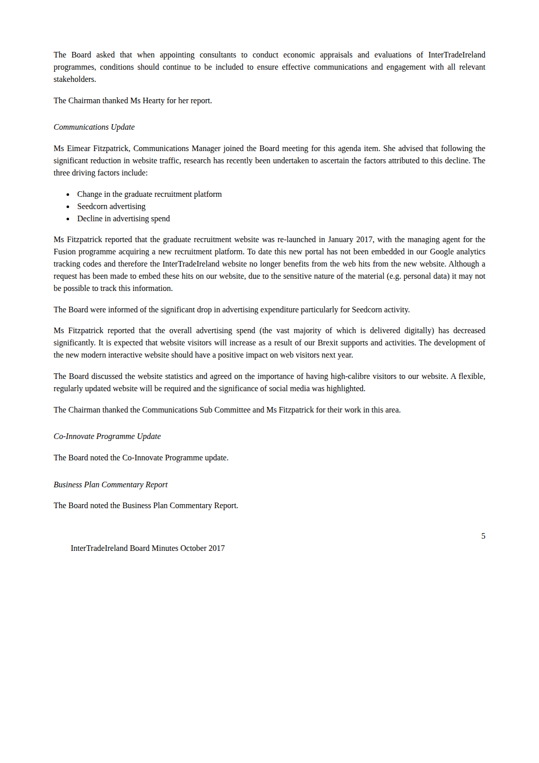The Board asked that when appointing consultants to conduct economic appraisals and evaluations of InterTradeIreland programmes, conditions should continue to be included to ensure effective communications and engagement with all relevant stakeholders.
The Chairman thanked Ms Hearty for her report.
Communications Update
Ms Eimear Fitzpatrick, Communications Manager joined the Board meeting for this agenda item. She advised that following the significant reduction in website traffic, research has recently been undertaken to ascertain the factors attributed to this decline. The three driving factors include:
Change in the graduate recruitment platform
Seedcorn advertising
Decline in advertising spend
Ms Fitzpatrick reported that the graduate recruitment website was re-launched in January 2017, with the managing agent for the Fusion programme acquiring a new recruitment platform. To date this new portal has not been embedded in our Google analytics tracking codes and therefore the InterTradeIreland website no longer benefits from the web hits from the new website. Although a request has been made to embed these hits on our website, due to the sensitive nature of the material (e.g. personal data) it may not be possible to track this information.
The Board were informed of the significant drop in advertising expenditure particularly for Seedcorn activity.
Ms Fitzpatrick reported that the overall advertising spend (the vast majority of which is delivered digitally) has decreased significantly. It is expected that website visitors will increase as a result of our Brexit supports and activities. The development of the new modern interactive website should have a positive impact on web visitors next year.
The Board discussed the website statistics and agreed on the importance of having high-calibre visitors to our website. A flexible, regularly updated website will be required and the significance of social media was highlighted.
The Chairman thanked the Communications Sub Committee and Ms Fitzpatrick for their work in this area.
Co-Innovate Programme Update
The Board noted the Co-Innovate Programme update.
Business Plan Commentary Report
The Board noted the Business Plan Commentary Report.
5
InterTradeIreland Board Minutes October 2017